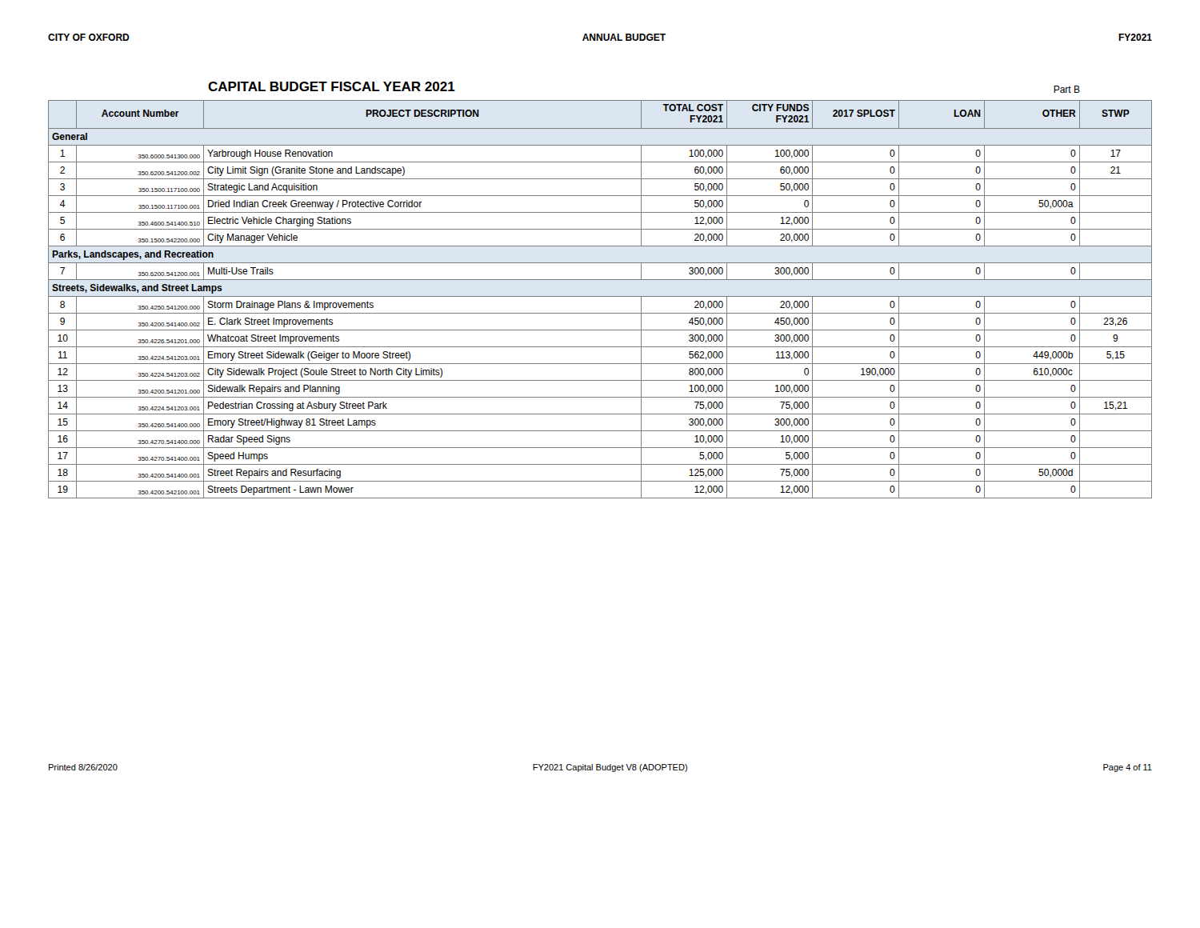CITY OF OXFORD
ANNUAL BUDGET
FY2021
CAPITAL BUDGET FISCAL YEAR 2021
Part B
| | Account Number | PROJECT DESCRIPTION | TOTAL COST FY2021 | CITY FUNDS FY2021 | 2017 SPLOST | LOAN | OTHER | STWP |
| --- | --- | --- | --- | --- | --- | --- | --- | --- |
| General |
| 1 | 350.6000.541300.000 | Yarbrough House Renovation | 100,000 | 100,000 | 0 | 0 | 0 | 17 |
| 2 | 350.6200.541200.002 | City Limit Sign (Granite Stone and Landscape) | 60,000 | 60,000 | 0 | 0 | 0 | 21 |
| 3 | 350.1500.117100.000 | Strategic Land Acquisition | 50,000 | 50,000 | 0 | 0 | 0 | |
| 4 | 350.1500.117100.001 | Dried Indian Creek Greenway / Protective Corridor | 50,000 | 0 | 0 | 0 | 50,000 a | |
| 5 | 350.4600.541400.510 | Electric Vehicle Charging Stations | 12,000 | 12,000 | 0 | 0 | 0 | |
| 6 | 350.1500.542200.000 | City Manager Vehicle | 20,000 | 20,000 | 0 | 0 | 0 | |
| Parks, Landscapes, and Recreation |
| 7 | 350.6200.541200.001 | Multi-Use Trails | 300,000 | 300,000 | 0 | 0 | 0 | |
| Streets, Sidewalks, and Street Lamps |
| 8 | 350.4250.541200.000 | Storm Drainage Plans & Improvements | 20,000 | 20,000 | 0 | 0 | 0 | |
| 9 | 350.4200.541400.002 | E. Clark Street Improvements | 450,000 | 450,000 | 0 | 0 | 0 | 23,26 |
| 10 | 350.4226.541201.000 | Whatcoat Street Improvements | 300,000 | 300,000 | 0 | 0 | 0 | 9 |
| 11 | 350.4224.541203.001 | Emory Street Sidewalk (Geiger to Moore Street) | 562,000 | 113,000 | 0 | 0 | 449,000 b | 5,15 |
| 12 | 350.4224.541203.002 | City Sidewalk Project (Soule Street to North City Limits) | 800,000 | 0 | 190,000 | 0 | 610,000 c | |
| 13 | 350.4200.541201.000 | Sidewalk Repairs and Planning | 100,000 | 100,000 | 0 | 0 | 0 | |
| 14 | 350.4224.541203.001 | Pedestrian Crossing at Asbury Street Park | 75,000 | 75,000 | 0 | 0 | 0 | 15,21 |
| 15 | 350.4260.541400.000 | Emory Street/Highway 81 Street Lamps | 300,000 | 300,000 | 0 | 0 | 0 | |
| 16 | 350.4270.541400.000 | Radar Speed Signs | 10,000 | 10,000 | 0 | 0 | 0 | |
| 17 | 350.4270.541400.001 | Speed Humps | 5,000 | 5,000 | 0 | 0 | 0 | |
| 18 | 350.4200.541400.001 | Street Repairs and Resurfacing | 125,000 | 75,000 | 0 | 0 | 50,000 d | |
| 19 | 350.4200.542100.001 | Streets Department - Lawn Mower | 12,000 | 12,000 | 0 | 0 | 0 | |
Printed 8/26/2020
FY2021 Capital Budget V8 (ADOPTED)
Page 4 of 11